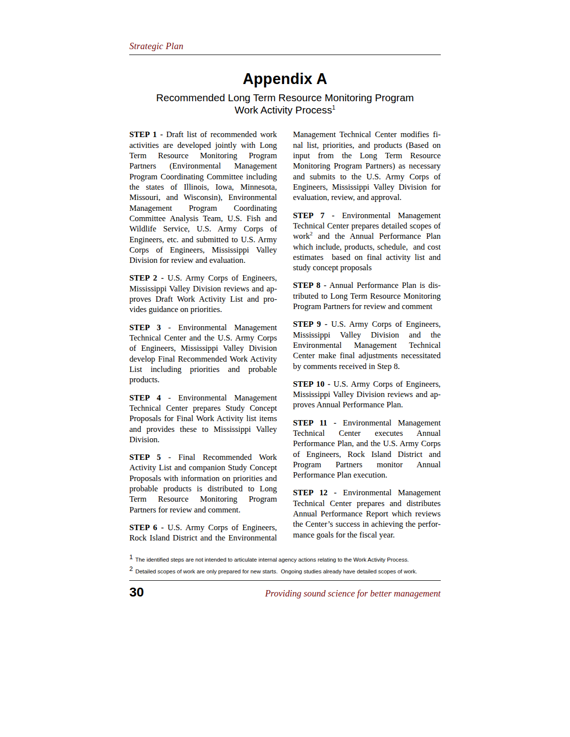Strategic Plan
Appendix A
Recommended Long Term Resource Monitoring Program
Work Activity Process1
STEP 1 - Draft list of recommended work activities are developed jointly with Long Term Resource Monitoring Program Partners (Environmental Management Program Coordinating Committee including the states of Illinois, Iowa, Minnesota, Missouri, and Wisconsin), Environmental Management Program Coordinating Committee Analysis Team, U.S. Fish and Wildlife Service, U.S. Army Corps of Engineers, etc. and submitted to U.S. Army Corps of Engineers, Mississippi Valley Division for review and evaluation.
STEP 2 - U.S. Army Corps of Engineers, Mississippi Valley Division reviews and approves Draft Work Activity List and provides guidance on priorities.
STEP 3 - Environmental Management Technical Center and the U.S. Army Corps of Engineers, Mississippi Valley Division develop Final Recommended Work Activity List including priorities and probable products.
STEP 4 - Environmental Management Technical Center prepares Study Concept Proposals for Final Work Activity list items and provides these to Mississippi Valley Division.
STEP 5 - Final Recommended Work Activity List and companion Study Concept Proposals with information on priorities and probable products is distributed to Long Term Resource Monitoring Program Partners for review and comment.
STEP 6 - U.S. Army Corps of Engineers, Rock Island District and the Environmental Management Technical Center modifies final list, priorities, and products (Based on input from the Long Term Resource Monitoring Program Partners) as necessary and submits to the U.S. Army Corps of Engineers, Mississippi Valley Division for evaluation, review, and approval.
STEP 7 - Environmental Management Technical Center prepares detailed scopes of work2 and the Annual Performance Plan which include, products, schedule, and cost estimates based on final activity list and study concept proposals
STEP 8 - Annual Performance Plan is distributed to Long Term Resource Monitoring Program Partners for review and comment
STEP 9 - U.S. Army Corps of Engineers, Mississippi Valley Division and the Environmental Management Technical Center make final adjustments necessitated by comments received in Step 8.
STEP 10 - U.S. Army Corps of Engineers, Mississippi Valley Division reviews and approves Annual Performance Plan.
STEP 11 - Environmental Management Technical Center executes Annual Performance Plan, and the U.S. Army Corps of Engineers, Rock Island District and Program Partners monitor Annual Performance Plan execution.
STEP 12 - Environmental Management Technical Center prepares and distributes Annual Performance Report which reviews the Center’s success in achieving the performance goals for the fiscal year.
1 The identified steps are not intended to articulate internal agency actions relating to the Work Activity Process.
2 Detailed scopes of work are only prepared for new starts. Ongoing studies already have detailed scopes of work.
30 Providing sound science for better management